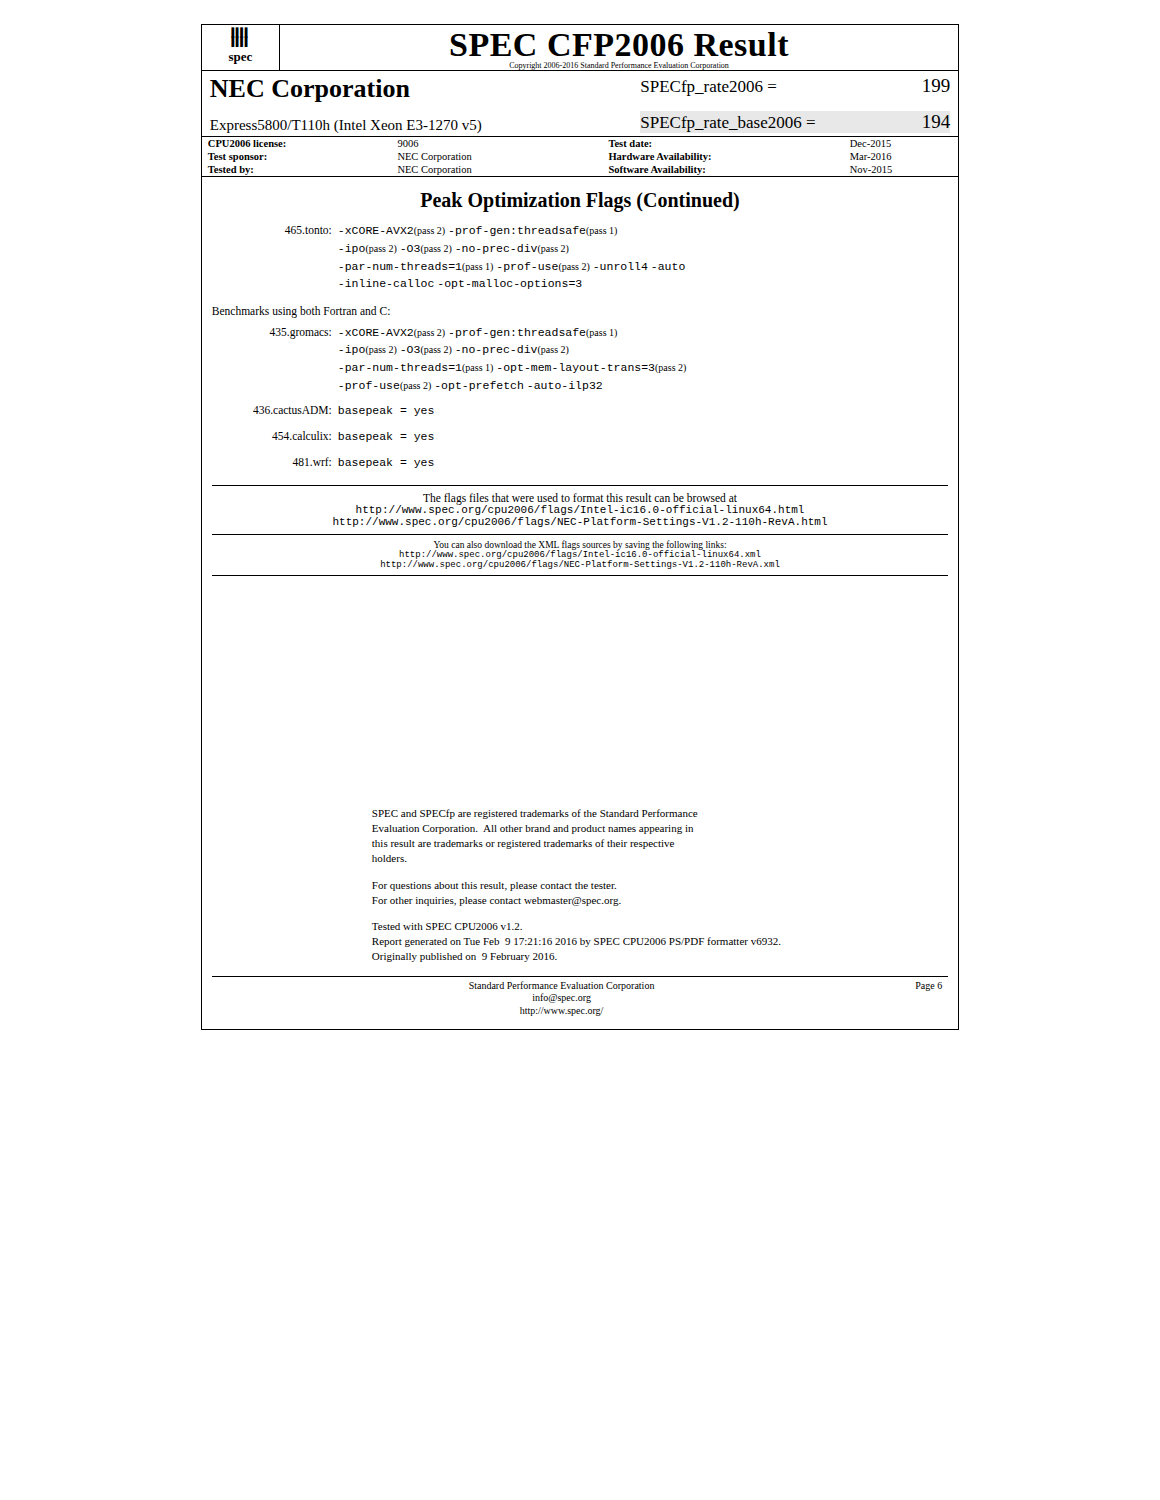▌▌▌▌
▌▌▌▌
spec
SPEC CFP2006 Result
Copyright 2006-2016 Standard Performance Evaluation Corporation
NEC Corporation
Express5800/T110h (Intel Xeon E3-1270 v5)
SPECfp_rate2006 = 199
SPECfp_rate_base2006 = 194
| CPU2006 license: | 9006 | | Test date: | Dec-2015 |
| Test sponsor: | NEC Corporation | | Hardware Availability: | Mar-2016 |
| Tested by: | NEC Corporation | | Software Availability: | Nov-2015 |
Peak Optimization Flags (Continued)
465.tonto:
-xCORE-AVX2(pass 2) -prof-gen:threadsafe(pass 1)
-ipo(pass 2) -O3(pass 2) -no-prec-div(pass 2)
-par-num-threads=1(pass 1) -prof-use(pass 2) -unroll4 -auto
-inline-calloc -opt-malloc-options=3
Benchmarks using both Fortran and C:
435.gromacs:
-xCORE-AVX2(pass 2) -prof-gen:threadsafe(pass 1)
-ipo(pass 2) -O3(pass 2) -no-prec-div(pass 2)
-par-num-threads=1(pass 1) -opt-mem-layout-trans=3(pass 2)
-prof-use(pass 2) -opt-prefetch -auto-ilp32
436.cactusADM:
basepeak = yes
454.calculix:
basepeak = yes
481.wrf:
basepeak = yes
The flags files that were used to format this result can be browsed at
http://www.spec.org/cpu2006/flags/Intel-ic16.0-official-linux64.html
http://www.spec.org/cpu2006/flags/NEC-Platform-Settings-V1.2-110h-RevA.html
You can also download the XML flags sources by saving the following links:
http://www.spec.org/cpu2006/flags/Intel-ic16.0-official-linux64.xml
http://www.spec.org/cpu2006/flags/NEC-Platform-Settings-V1.2-110h-RevA.xml
SPEC and SPECfp are registered trademarks of the Standard Performance
Evaluation Corporation. All other brand and product names appearing in
this result are trademarks or registered trademarks of their respective
holders.
For questions about this result, please contact the tester.
For other inquiries, please contact webmaster@spec.org.
Tested with SPEC CPU2006 v1.2.
Report generated on Tue Feb 9 17:21:16 2016 by SPEC CPU2006 PS/PDF formatter v6932.
Originally published on 9 February 2016.
Standard Performance Evaluation Corporation
info@spec.org
http://www.spec.org/
Page 6